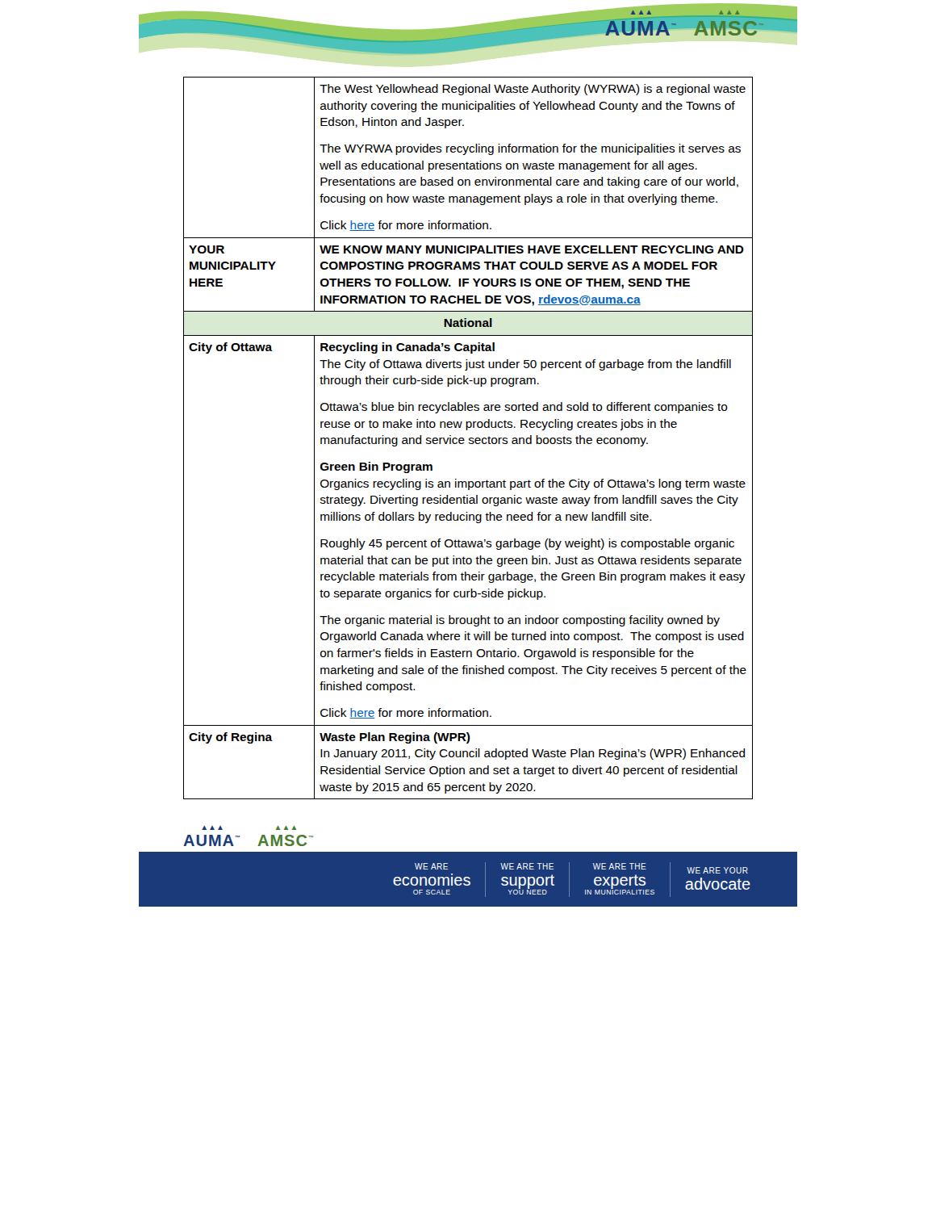▲▲▲
AUMA™
▲▲▲
AMSC™
| | The West Yellowhead Regional Waste Authority (WYRWA) is a regional waste authority covering the municipalities of Yellowhead County and the Towns of Edson, Hinton and Jasper. The WYRWA provides recycling information for the municipalities it serves as well as educational presentations on waste management for all ages. Presentations are based on environmental care and taking care of our world, focusing on how waste management plays a role in that overlying theme. Click here for more information. |
| YOUR MUNICIPALITY HERE | WE KNOW MANY MUNICIPALITIES HAVE EXCELLENT RECYCLING AND COMPOSTING PROGRAMS THAT COULD SERVE AS A MODEL FOR OTHERS TO FOLLOW. IF YOURS IS ONE OF THEM, SEND THE INFORMATION TO RACHEL DE VOS, rdevos@auma.ca |
| National |
| City of Ottawa | Recycling in Canada’s Capital The City of Ottawa diverts just under 50 percent of garbage from the landfill through their curb-side pick-up program. Ottawa’s blue bin recyclables are sorted and sold to different companies to reuse or to make into new products. Recycling creates jobs in the manufacturing and service sectors and boosts the economy. Green Bin Program Organics recycling is an important part of the City of Ottawa’s long term waste strategy. Diverting residential organic waste away from landfill saves the City millions of dollars by reducing the need for a new landfill site. Roughly 45 percent of Ottawa’s garbage (by weight) is compostable organic material that can be put into the green bin. Just as Ottawa residents separate recyclable materials from their garbage, the Green Bin program makes it easy to separate organics for curb-side pickup. The organic material is brought to an indoor composting facility owned by Orgaworld Canada where it will be turned into compost. The compost is used on farmer's fields in Eastern Ontario. Orgawold is responsible for the marketing and sale of the finished compost. The City receives 5 percent of the finished compost. Click here for more information. |
| City of Regina | Waste Plan Regina (WPR) In January 2011, City Council adopted Waste Plan Regina’s (WPR) Enhanced Residential Service Option and set a target to divert 40 percent of residential waste by 2015 and 65 percent by 2020. |
▲▲▲
AUMA™
▲▲▲
AMSC™
we are
economies
of scale
we are the
support
you need
we are the
experts
in municipalities
we are your
advocate